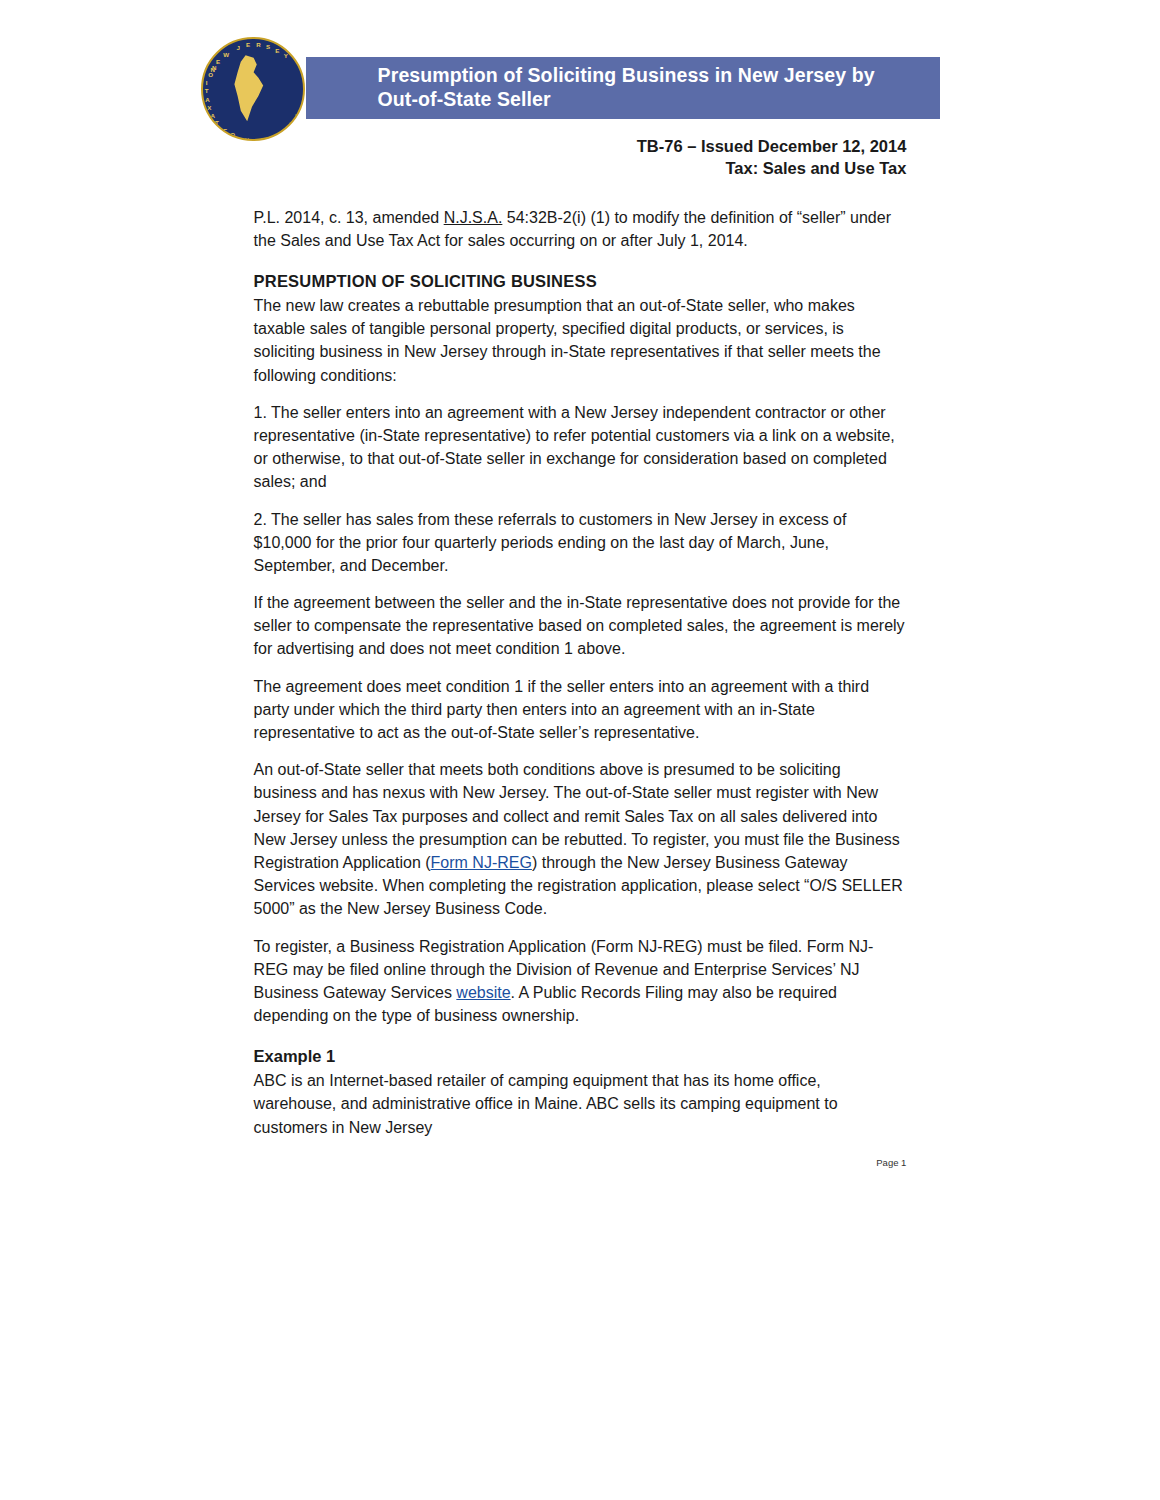Presumption of Soliciting Business in New Jersey by
Out-of-State Seller
N E W J E R S E Y D I V I S I O N O F T A X A T I O N
TB-76 – Issued December 12, 2014
Tax: Sales and Use Tax
P.L. 2014, c. 13, amended N.J.S.A. 54:32B-2(i) (1) to modify the definition of “seller” under the Sales and Use Tax Act for sales occurring on or after July 1, 2014.
Presumption of Soliciting Business
The new law creates a rebuttable presumption that an out-of-State seller, who makes taxable sales of tangible personal property, specified digital products, or services, is soliciting business in New Jersey through in-State representatives if that seller meets the following conditions:
1. The seller enters into an agreement with a New Jersey independent contractor or other representative (in-State representative) to refer potential customers via a link on a website, or otherwise, to that out-of-State seller in exchange for consideration based on completed sales; and
2. The seller has sales from these referrals to customers in New Jersey in excess of $10,000 for the prior four quarterly periods ending on the last day of March, June, September, and December.
If the agreement between the seller and the in-State representative does not provide for the seller to compensate the representative based on completed sales, the agreement is merely for advertising and does not meet condition 1 above.
The agreement does meet condition 1 if the seller enters into an agreement with a third party under which the third party then enters into an agreement with an in-State representative to act as the out-of-State seller’s representative.
An out-of-State seller that meets both conditions above is presumed to be soliciting business and has nexus with New Jersey. The out-of-State seller must register with New Jersey for Sales Tax purposes and collect and remit Sales Tax on all sales delivered into New Jersey unless the presumption can be rebutted. To register, you must file the Business Registration Application (Form NJ-REG) through the New Jersey Business Gateway Services website. When completing the registration application, please select “O/S SELLER 5000” as the New Jersey Business Code.
To register, a Business Registration Application (Form NJ-REG) must be filed. Form NJ-REG may be filed online through the Division of Revenue and Enterprise Services’ NJ Business Gateway Services website. A Public Records Filing may also be required depending on the type of business ownership.
Example 1
ABC is an Internet-based retailer of camping equipment that has its home office, warehouse, and administrative office in Maine. ABC sells its camping equipment to customers in New Jersey
Page 1